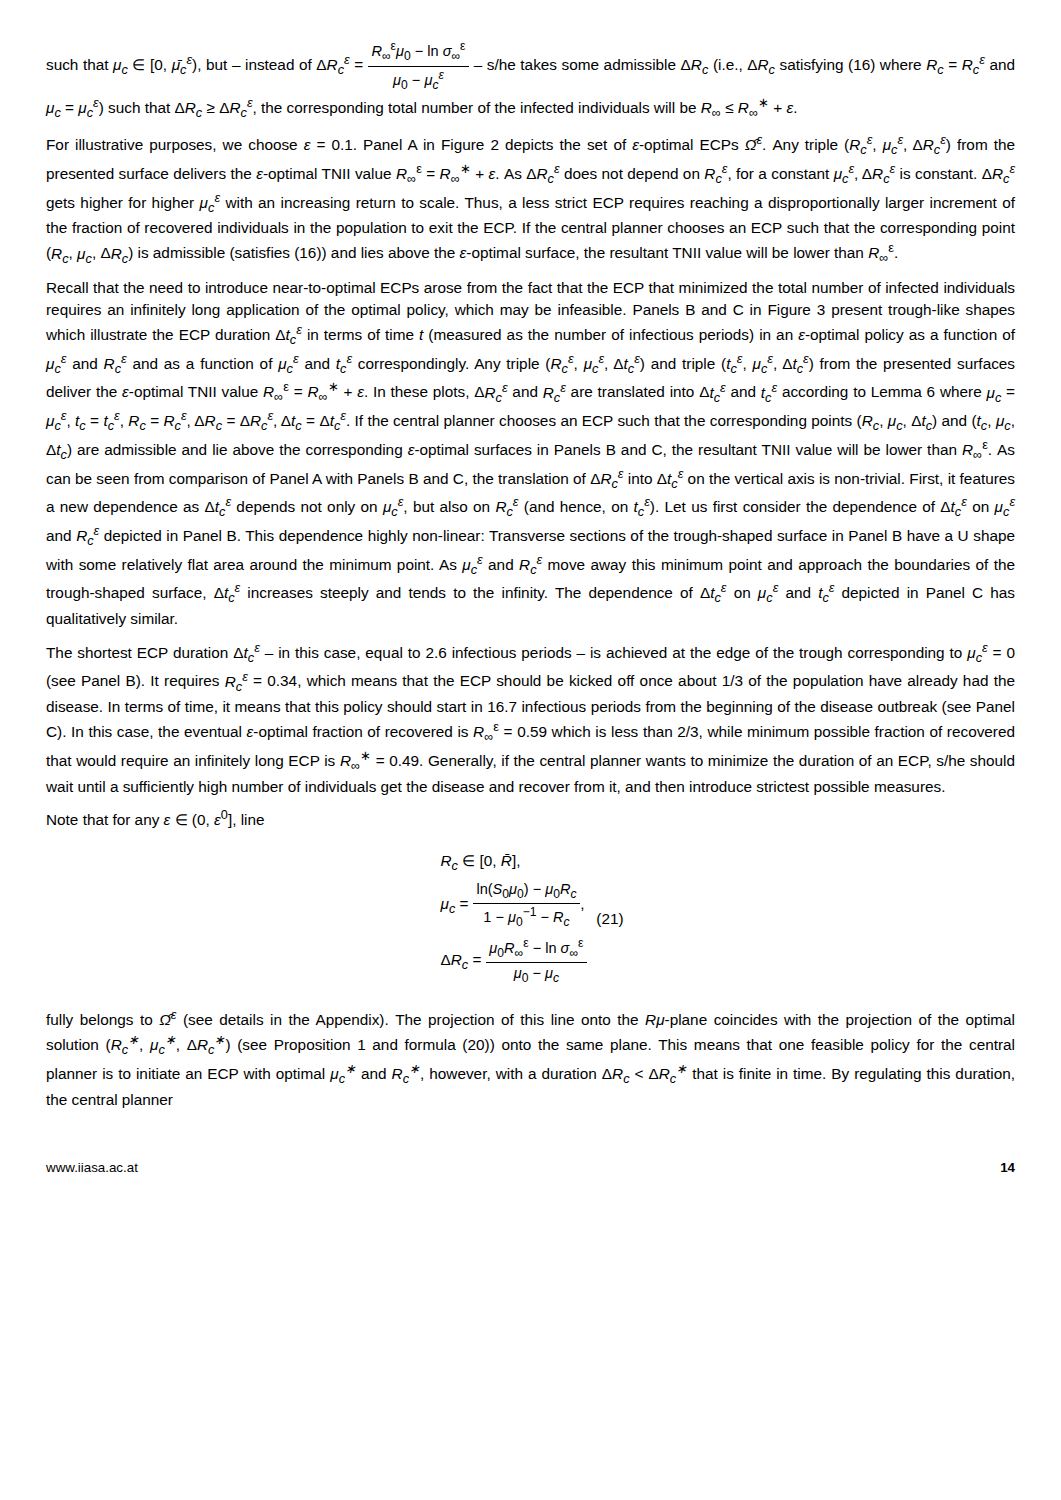such that μc ∈ [0, μ̄cε), but – instead of ΔRcε = R∞εμ0 − ln σ∞ε μ0 − μcε – s/he takes some admissible ΔRc (i.e., ΔRc satisfying (16) where Rc = Rcε and μc = μcε) such that ΔRc ≥ ΔRcε, the corresponding total number of the infected individuals will be R∞ ≤ R∞∗ + ε.
For illustrative purposes, we choose ε = 0.1. Panel A in Figure 2 depicts the set of ε-optimal ECPs Ω̂ε. Any triple (Rcε, μcε, ΔRcε) from the presented surface delivers the ε-optimal TNII value R∞ε = R∞∗ + ε. As ΔRcε does not depend on Rcε, for a constant μcε, ΔRcε is constant. ΔRcε gets higher for higher μcε with an increasing return to scale. Thus, a less strict ECP requires reaching a disproportionally larger increment of the fraction of recovered individuals in the population to exit the ECP. If the central planner chooses an ECP such that the corresponding point (Rc, μc, ΔRc) is admissible (satisfies (16)) and lies above the ε-optimal surface, the resultant TNII value will be lower than R∞ε.
Recall that the need to introduce near-to-optimal ECPs arose from the fact that the ECP that minimized the total number of infected individuals requires an infinitely long application of the optimal policy, which may be infeasible. Panels B and C in Figure 3 present trough-like shapes which illustrate the ECP duration Δtcε in terms of time t (measured as the number of infectious periods) in an ε-optimal policy as a function of μcε and Rcε and as a function of μcε and tcε correspondingly. Any triple (Rcε, μcε, Δtcε) and triple (tcε, μcε, Δtcε) from the presented surfaces deliver the ε-optimal TNII value R∞ε = R∞∗ + ε. In these plots, ΔRcε and Rcε are translated into Δtcε and tcε according to Lemma 6 where μc = μcε, tc = tcε, Rc = Rcε, ΔRc = ΔRcε, Δtc = Δtcε. If the central planner chooses an ECP such that the corresponding points (Rc, μc, Δtc) and (tc, μc, Δtc) are admissible and lie above the corresponding ε-optimal surfaces in Panels B and C, the resultant TNII value will be lower than R∞ε. As can be seen from comparison of Panel A with Panels B and C, the translation of ΔRcε into Δtcε on the vertical axis is non-trivial. First, it features a new dependence as Δtcε depends not only on μcε, but also on Rcε (and hence, on tcε). Let us first consider the dependence of Δtcε on μcε and Rcε depicted in Panel B. This dependence highly non-linear: Transverse sections of the trough-shaped surface in Panel B have a U shape with some relatively flat area around the minimum point. As μcε and Rcε move away this minimum point and approach the boundaries of the trough-shaped surface, Δtcε increases steeply and tends to the infinity. The dependence of Δtcε on μcε and tcε depicted in Panel C has qualitatively similar.
The shortest ECP duration Δtcε – in this case, equal to 2.6 infectious periods – is achieved at the edge of the trough corresponding to μcε = 0 (see Panel B). It requires Rcε = 0.34, which means that the ECP should be kicked off once about 1/3 of the population have already had the disease. In terms of time, it means that this policy should start in 16.7 infectious periods from the beginning of the disease outbreak (see Panel C). In this case, the eventual ε-optimal fraction of recovered is R∞ε = 0.59 which is less than 2/3, while minimum possible fraction of recovered that would require an infinitely long ECP is R∞∗ = 0.49. Generally, if the central planner wants to minimize the duration of an ECP, s/he should wait until a sufficiently high number of individuals get the disease and recover from it, and then introduce strictest possible measures.
Note that for any ε ∈ (0, ε0], line
| / R c ∈ [0, R̄ ], / / μ c = ln( S 0 μ 0 ) − μ 0 R c 1 − μ 0 −1 − R c , / / Δ R c = μ 0 R ∞ ε − ln σ ∞ ε μ 0 − μ c / | (21) |
fully belongs to Ω̂ε (see details in the Appendix). The projection of this line onto the Rμ-plane coincides with the projection of the optimal solution (Rc∗, μc∗, ΔRc∗) (see Proposition 1 and formula (20)) onto the same plane. This means that one feasible policy for the central planner is to initiate an ECP with optimal μc∗ and Rc∗, however, with a duration ΔRc < ΔRc∗ that is finite in time. By regulating this duration, the central planner
www.iiasa.ac.at 14